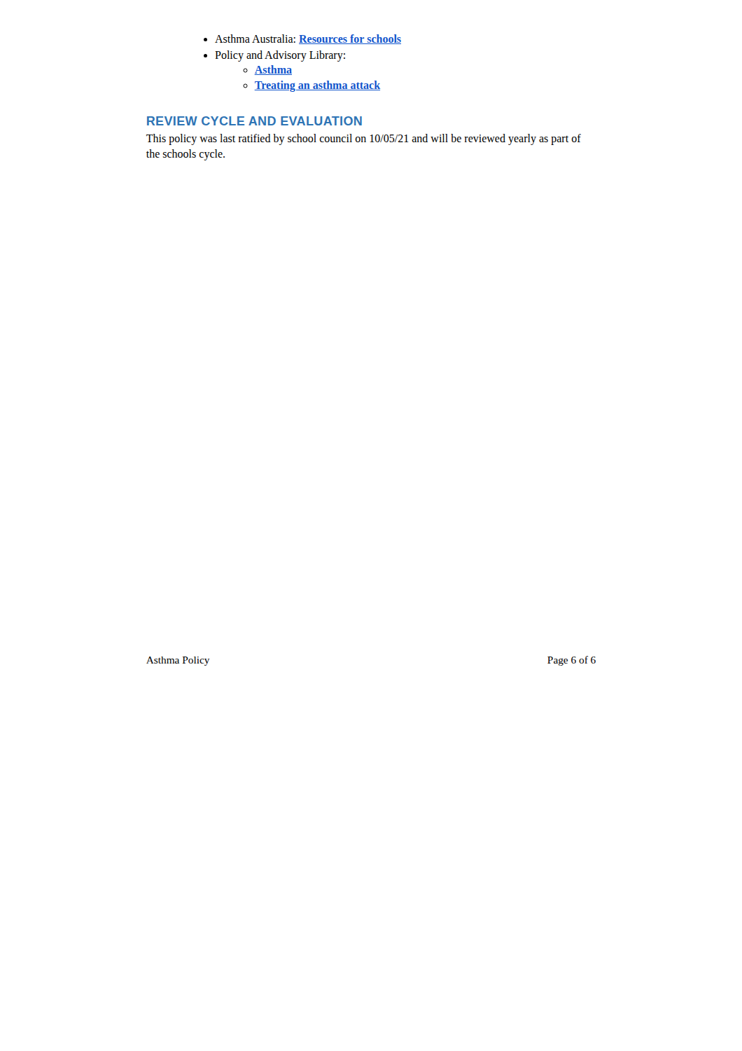Asthma Australia: Resources for schools
Policy and Advisory Library:
Asthma
Treating an asthma attack
REVIEW CYCLE AND EVALUATION
This policy was last ratified by school council on 10/05/21 and will be reviewed yearly as part of the schools cycle.
Asthma Policy
Page 6 of 6